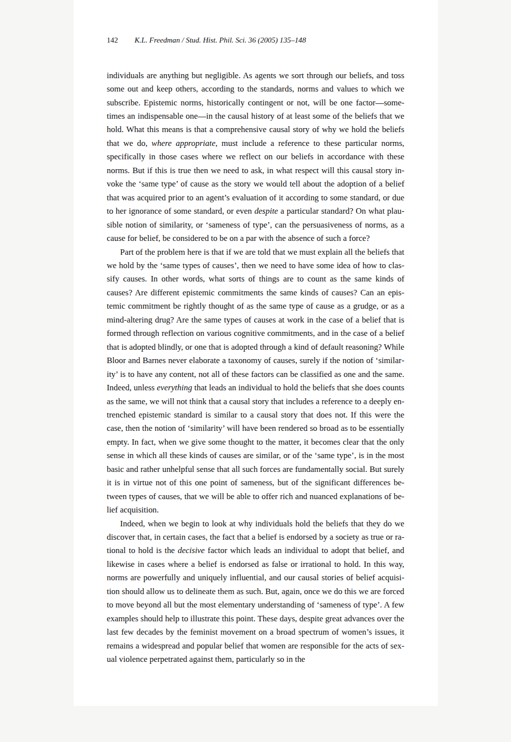142 K.L. Freedman / Stud. Hist. Phil. Sci. 36 (2005) 135–148
individuals are anything but negligible. As agents we sort through our beliefs, and toss some out and keep others, according to the standards, norms and values to which we subscribe. Epistemic norms, historically contingent or not, will be one factor—sometimes an indispensable one—in the causal history of at least some of the beliefs that we hold. What this means is that a comprehensive causal story of why we hold the beliefs that we do, where appropriate, must include a reference to these particular norms, specifically in those cases where we reflect on our beliefs in accordance with these norms. But if this is true then we need to ask, in what respect will this causal story invoke the ‘same type’ of cause as the story we would tell about the adoption of a belief that was acquired prior to an agent’s evaluation of it according to some standard, or due to her ignorance of some standard, or even despite a particular standard? On what plausible notion of similarity, or ‘sameness of type’, can the persuasiveness of norms, as a cause for belief, be considered to be on a par with the absence of such a force?
Part of the problem here is that if we are told that we must explain all the beliefs that we hold by the ‘same types of causes’, then we need to have some idea of how to classify causes. In other words, what sorts of things are to count as the same kinds of causes? Are different epistemic commitments the same kinds of causes? Can an epistemic commitment be rightly thought of as the same type of cause as a grudge, or as a mind-altering drug? Are the same types of causes at work in the case of a belief that is formed through reflection on various cognitive commitments, and in the case of a belief that is adopted blindly, or one that is adopted through a kind of default reasoning? While Bloor and Barnes never elaborate a taxonomy of causes, surely if the notion of ‘similarity’ is to have any content, not all of these factors can be classified as one and the same. Indeed, unless everything that leads an individual to hold the beliefs that she does counts as the same, we will not think that a causal story that includes a reference to a deeply entrenched epistemic standard is similar to a causal story that does not. If this were the case, then the notion of ‘similarity’ will have been rendered so broad as to be essentially empty. In fact, when we give some thought to the matter, it becomes clear that the only sense in which all these kinds of causes are similar, or of the ‘same type’, is in the most basic and rather unhelpful sense that all such forces are fundamentally social. But surely it is in virtue not of this one point of sameness, but of the significant differences between types of causes, that we will be able to offer rich and nuanced explanations of belief acquisition.
Indeed, when we begin to look at why individuals hold the beliefs that they do we discover that, in certain cases, the fact that a belief is endorsed by a society as true or rational to hold is the decisive factor which leads an individual to adopt that belief, and likewise in cases where a belief is endorsed as false or irrational to hold. In this way, norms are powerfully and uniquely influential, and our causal stories of belief acquisition should allow us to delineate them as such. But, again, once we do this we are forced to move beyond all but the most elementary understanding of ‘sameness of type’. A few examples should help to illustrate this point. These days, despite great advances over the last few decades by the feminist movement on a broad spectrum of women’s issues, it remains a widespread and popular belief that women are responsible for the acts of sexual violence perpetrated against them, particularly so in the